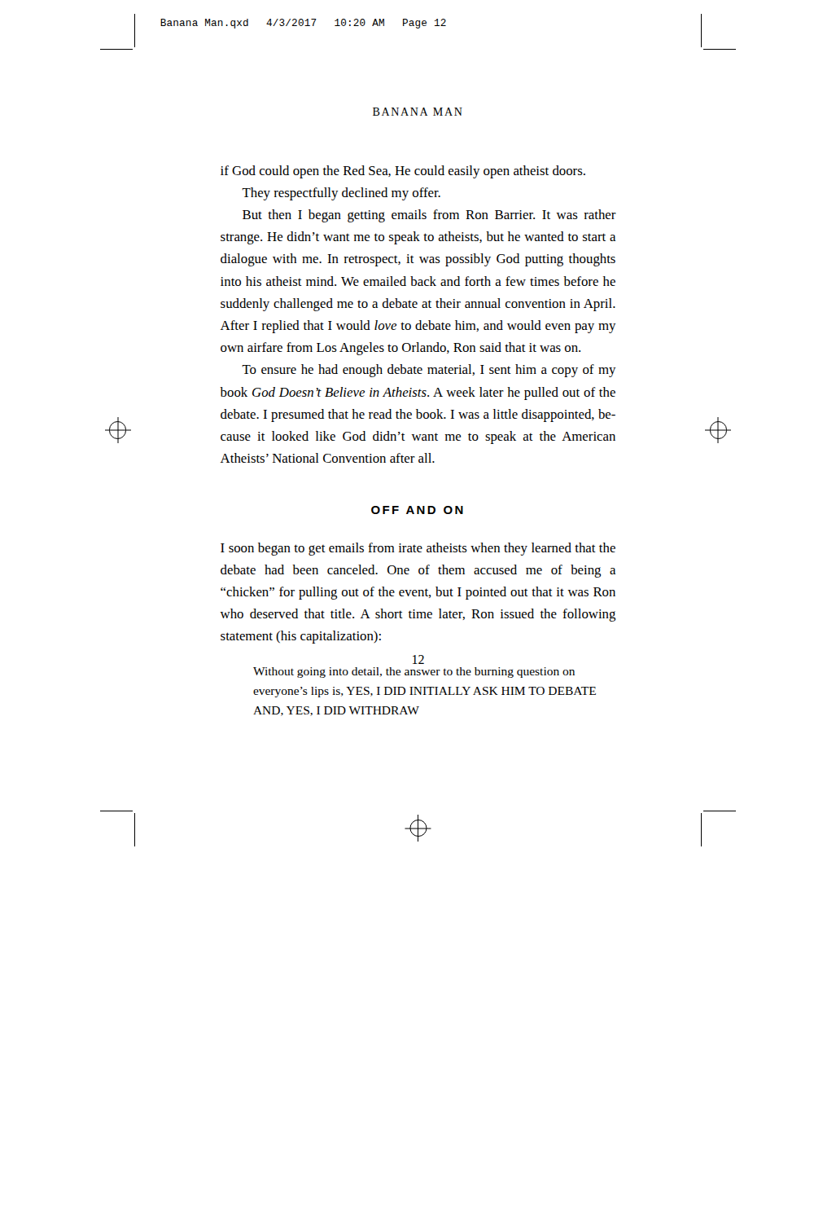Banana Man.qxd 4/3/2017 10:20 AM Page 12
BANANA MAN
if God could open the Red Sea, He could easily open atheist doors.
They respectfully declined my offer.
But then I began getting emails from Ron Barrier. It was rather strange. He didn’t want me to speak to atheists, but he wanted to start a dialogue with me. In retrospect, it was possibly God putting thoughts into his atheist mind. We emailed back and forth a few times before he suddenly challenged me to a debate at their annual convention in April. After I replied that I would love to debate him, and would even pay my own airfare from Los Angeles to Orlando, Ron said that it was on.
To ensure he had enough debate material, I sent him a copy of my book God Doesn’t Believe in Atheists. A week later he pulled out of the debate. I presumed that he read the book. I was a little disappointed, because it looked like God didn’t want me to speak at the American Atheists’ National Convention after all.
OFF AND ON
I soon began to get emails from irate atheists when they learned that the debate had been canceled. One of them accused me of being a “chicken” for pulling out of the event, but I pointed out that it was Ron who deserved that title. A short time later, Ron issued the following statement (his capitalization):
Without going into detail, the answer to the burning question on everyone’s lips is, YES, I DID INITIALLY ASK HIM TO DEBATE AND, YES, I DID WITHDRAW
12